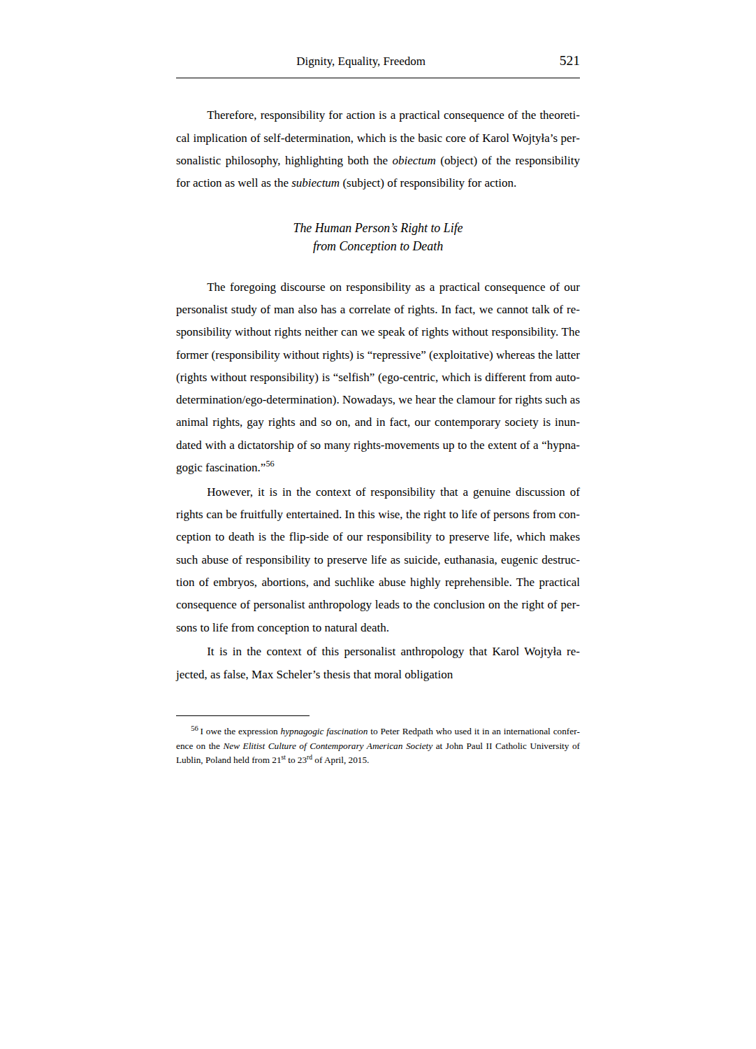Dignity, Equality, Freedom 521
Therefore, responsibility for action is a practical consequence of the theoretical implication of self-determination, which is the basic core of Karol Wojtyła’s personalistic philosophy, highlighting both the obiectum (object) of the responsibility for action as well as the subiectum (subject) of responsibility for action.
The Human Person’s Right to Life
from Conception to Death
The foregoing discourse on responsibility as a practical consequence of our personalist study of man also has a correlate of rights. In fact, we cannot talk of responsibility without rights neither can we speak of rights without responsibility. The former (responsibility without rights) is “repressive” (exploitative) whereas the latter (rights without responsibility) is “selfish” (ego-centric, which is different from auto-determination/ego-determination). Nowadays, we hear the clamour for rights such as animal rights, gay rights and so on, and in fact, our contemporary society is inundated with a dictatorship of so many rights-movements up to the extent of a “hypnagogic fascination.”56
However, it is in the context of responsibility that a genuine discussion of rights can be fruitfully entertained. In this wise, the right to life of persons from conception to death is the flip-side of our responsibility to preserve life, which makes such abuse of responsibility to preserve life as suicide, euthanasia, eugenic destruction of embryos, abortions, and suchlike abuse highly reprehensible. The practical consequence of personalist anthropology leads to the conclusion on the right of persons to life from conception to natural death.
It is in the context of this personalist anthropology that Karol Wojtyła rejected, as false, Max Scheler’s thesis that moral obligation
56 I owe the expression hypnagogic fascination to Peter Redpath who used it in an international conference on the New Elitist Culture of Contemporary American Society at John Paul II Catholic University of Lublin, Poland held from 21st to 23rd of April, 2015.